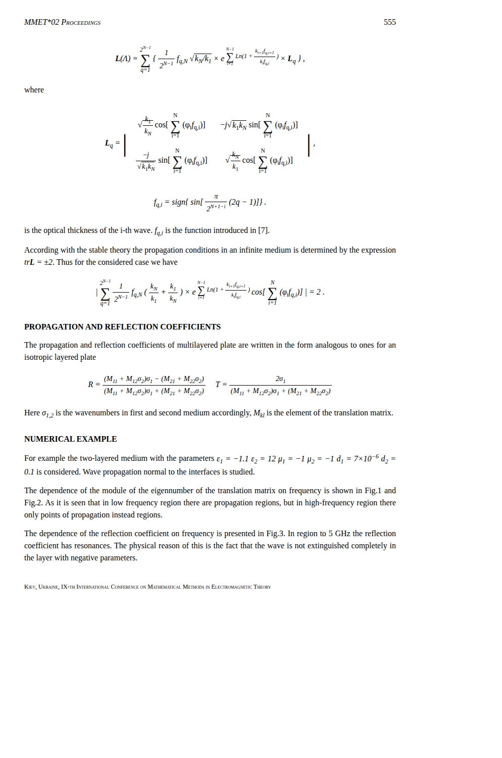MMET*02 Proceedings 555
L(Λ) = 2N−1 ∑ q=1 { 12N−1 fq,N √kN/k1 × e N−1 ∑ i=1 Ln(1 + ki+1fq,i+1 kifq,i ) × Lq } ,
where
Lq = |
| √ k 1 k N cos[ N ∑ i=1 (φ i f q,i )] | − j √ k 1 k N sin[ N ∑ i=1 (φ i f q,i )] |
| − j √ k 1 k N sin[ N ∑ i=1 (φ i f q,i )] | √ k N k 1 cos[ N ∑ i=1 (φ i f q,i )] |
| ,
fq,i = sign{ sin[ π 2N+1−i (2q − 1)]} .
is the optical thickness of the i-th wave. fq,i is the function introduced in [7].
According with the stable theory the propagation conditions in an infinite medium is determined by the expression trL = ±2. Thus for the considered case we have
| 2N−1 ∑ q=1 12N−1 fq,N ( kN k1 + k1 kN ) × e N−1 ∑ i=1 Ln(1 + ki+1fq,i+1 kifq,i ) cos[ N ∑ i=1 (φifq,i)] | = 2 .
Propagation and Reflection Coefficients
The propagation and reflection coefficients of multilayered plate are written in the form analogous to ones for an isotropic layered plate
R = (M11 + M12σ2)σ1 − (M21 + M22σ2) (M11 + M12σ2)σ1 + (M21 + M22σ2) T = 2σ1 (M11 + M12σ2)σ1 + (M21 + M22σ2)
Here σ1,2 is the wavenumbers in first and second medium accordingly, Mkl is the element of the translation matrix.
Numerical Example
For example the two-layered medium with the parameters ε1 = −1.1 ε2 = 12 μ1 = −1 μ2 = −1 d1 = 7×10−6 d2 = 0.1 is considered. Wave propagation normal to the interfaces is studied.
The dependence of the module of the eigennumber of the translation matrix on frequency is shown in Fig.1 and Fig.2. As it is seen that in low frequency region there are propagation regions, but in high-frequency region there only points of propagation instead regions.
The dependence of the reflection coefficient on frequency is presented in Fig.3. In region to 5 GHz the reflection coefficient has resonances. The physical reason of this is the fact that the wave is not extinguished completely in the layer with negative parameters.
Kiev, Ukraine, IX-th International Conference on Mathematical Methods in Electromagnetic Theory